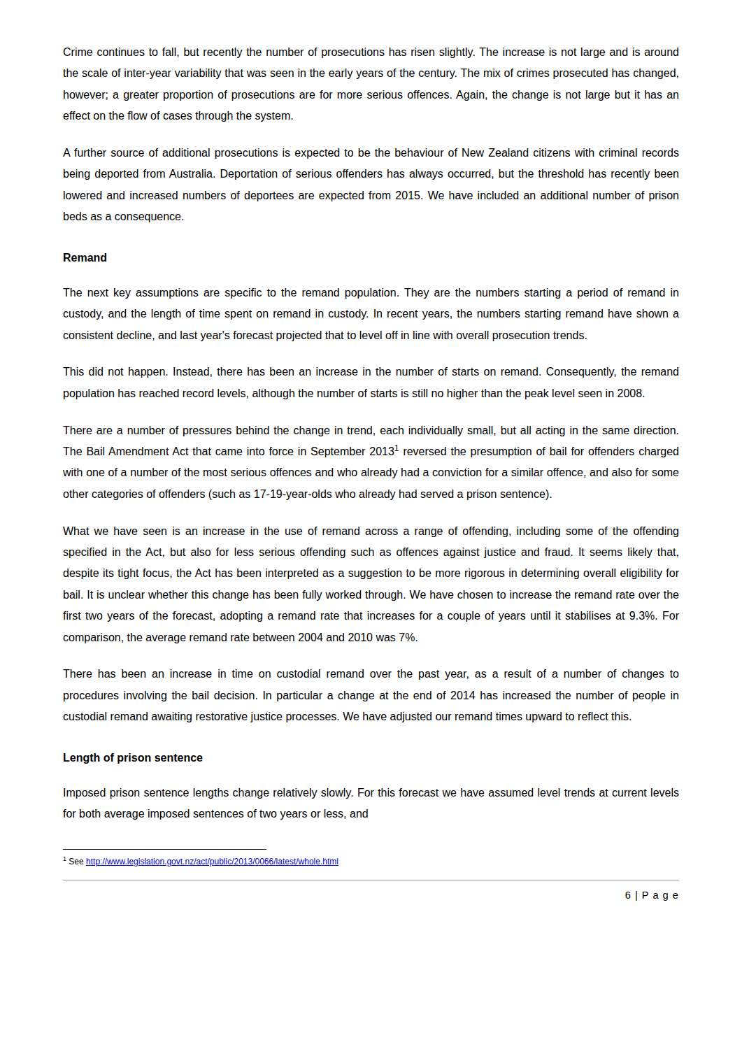Crime continues to fall, but recently the number of prosecutions has risen slightly. The increase is not large and is around the scale of inter-year variability that was seen in the early years of the century. The mix of crimes prosecuted has changed, however; a greater proportion of prosecutions are for more serious offences. Again, the change is not large but it has an effect on the flow of cases through the system.
A further source of additional prosecutions is expected to be the behaviour of New Zealand citizens with criminal records being deported from Australia. Deportation of serious offenders has always occurred, but the threshold has recently been lowered and increased numbers of deportees are expected from 2015. We have included an additional number of prison beds as a consequence.
Remand
The next key assumptions are specific to the remand population. They are the numbers starting a period of remand in custody, and the length of time spent on remand in custody. In recent years, the numbers starting remand have shown a consistent decline, and last year's forecast projected that to level off in line with overall prosecution trends.
This did not happen. Instead, there has been an increase in the number of starts on remand. Consequently, the remand population has reached record levels, although the number of starts is still no higher than the peak level seen in 2008.
There are a number of pressures behind the change in trend, each individually small, but all acting in the same direction. The Bail Amendment Act that came into force in September 20131 reversed the presumption of bail for offenders charged with one of a number of the most serious offences and who already had a conviction for a similar offence, and also for some other categories of offenders (such as 17-19-year-olds who already had served a prison sentence).
What we have seen is an increase in the use of remand across a range of offending, including some of the offending specified in the Act, but also for less serious offending such as offences against justice and fraud. It seems likely that, despite its tight focus, the Act has been interpreted as a suggestion to be more rigorous in determining overall eligibility for bail. It is unclear whether this change has been fully worked through. We have chosen to increase the remand rate over the first two years of the forecast, adopting a remand rate that increases for a couple of years until it stabilises at 9.3%. For comparison, the average remand rate between 2004 and 2010 was 7%.
There has been an increase in time on custodial remand over the past year, as a result of a number of changes to procedures involving the bail decision. In particular a change at the end of 2014 has increased the number of people in custodial remand awaiting restorative justice processes. We have adjusted our remand times upward to reflect this.
Length of prison sentence
Imposed prison sentence lengths change relatively slowly. For this forecast we have assumed level trends at current levels for both average imposed sentences of two years or less, and
1 See http://www.legislation.govt.nz/act/public/2013/0066/latest/whole.html
6 | P a g e